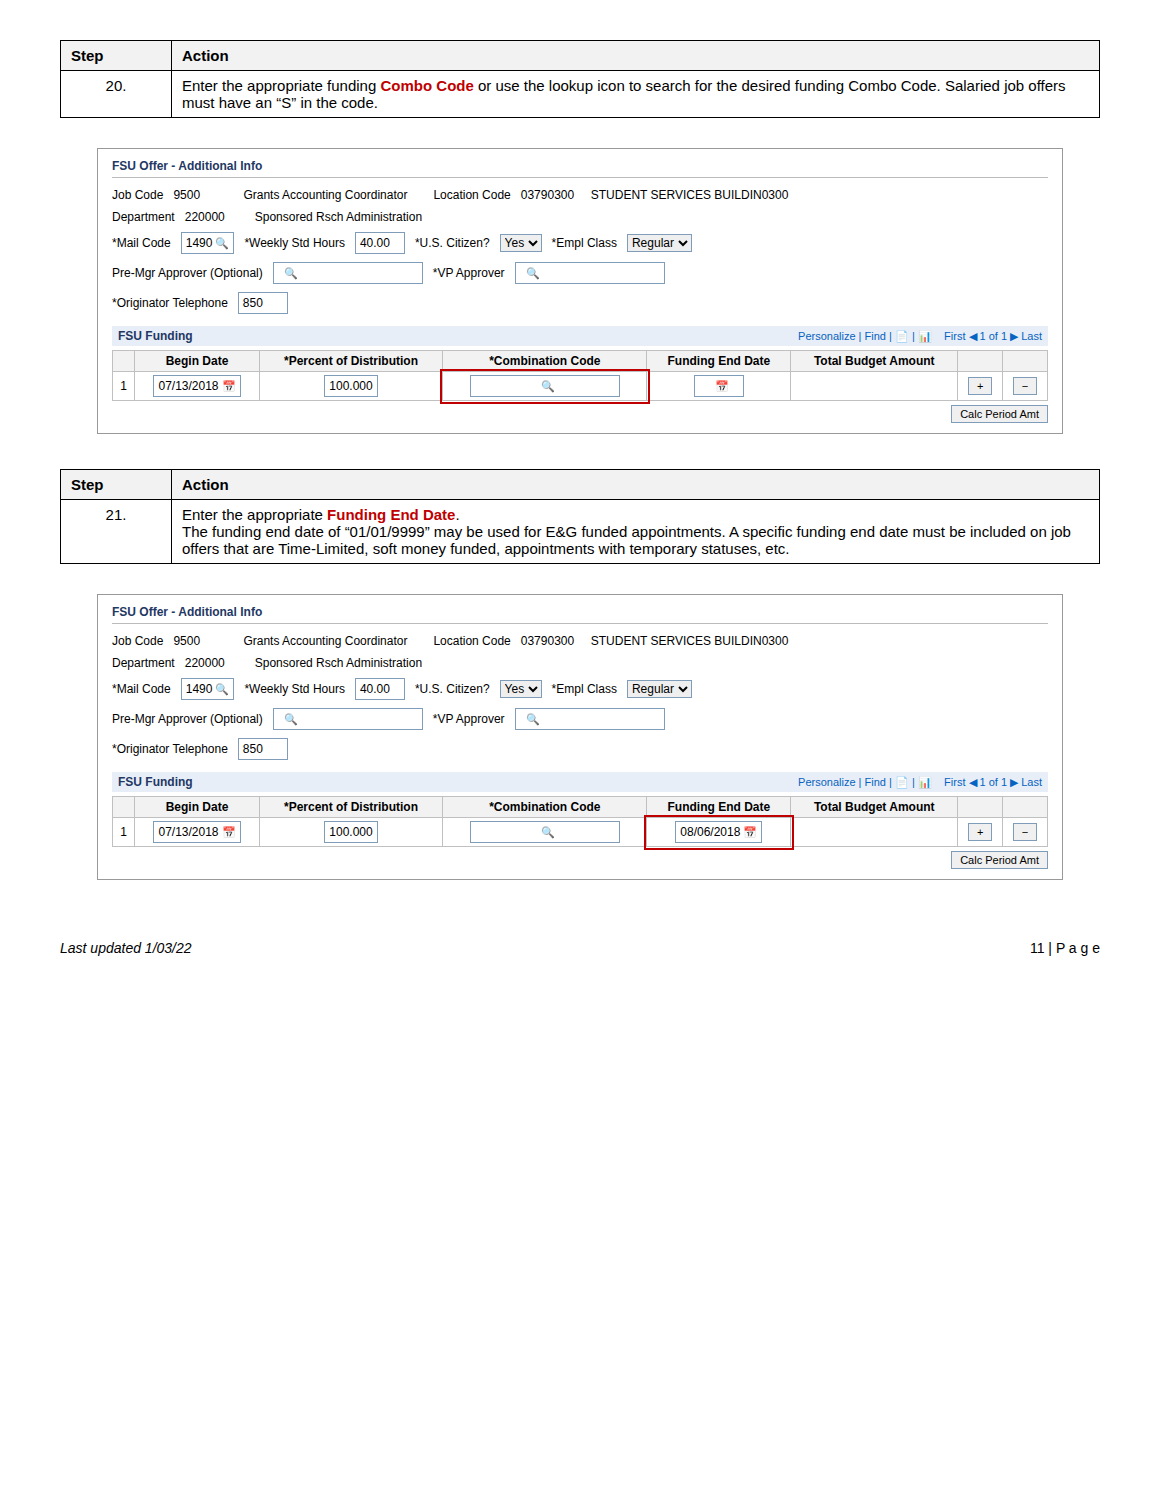| Step | Action |
| --- | --- |
| 20. | Enter the appropriate funding Combo Code or use the lookup icon to search for the desired funding Combo Code. Salaried job offers must have an “S” in the code. |
FSU Offer - Additional Info
Job Code 9500 Grants Accounting Coordinator Location Code 03790300 STUDENT SERVICES BUILDIN0300
Department 220000 Sponsored Rsch Administration
*Mail Code 1490 *Weekly Std Hours 40.00 *U.S. Citizen? YesNo *Empl Class Regular
Pre-Mgr Approver (Optional) *VP Approver
*Originator Telephone 850
FSU Funding Personalize | Find | 📄 | 📊 First ◀ 1 of 1 ▶ Last
| | Begin Date | *Percent of Distribution | *Combination Code | Funding End Date | Total Budget Amount | | |
| --- | --- | --- | --- | --- | --- | --- | --- |
| 1 | 07/13/2018 | 100.000 | | | | + | − |
Calc Period Amt
| Step | Action |
| --- | --- |
| 21. | Enter the appropriate Funding End Date . The funding end date of “01/01/9999” may be used for E&G funded appointments. A specific funding end date must be included on job offers that are Time-Limited, soft money funded, appointments with temporary statuses, etc. |
FSU Offer - Additional Info
Job Code 9500 Grants Accounting Coordinator Location Code 03790300 STUDENT SERVICES BUILDIN0300
Department 220000 Sponsored Rsch Administration
*Mail Code 1490 *Weekly Std Hours 40.00 *U.S. Citizen? YesNo *Empl Class Regular
Pre-Mgr Approver (Optional) *VP Approver
*Originator Telephone 850
FSU Funding Personalize | Find | 📄 | 📊 First ◀ 1 of 1 ▶ Last
| | Begin Date | *Percent of Distribution | *Combination Code | Funding End Date | Total Budget Amount | | |
| --- | --- | --- | --- | --- | --- | --- | --- |
| 1 | 07/13/2018 | 100.000 | | 08/06/2018 | | + | − |
Calc Period Amt
Last updated 1/03/22 11 | P a g e